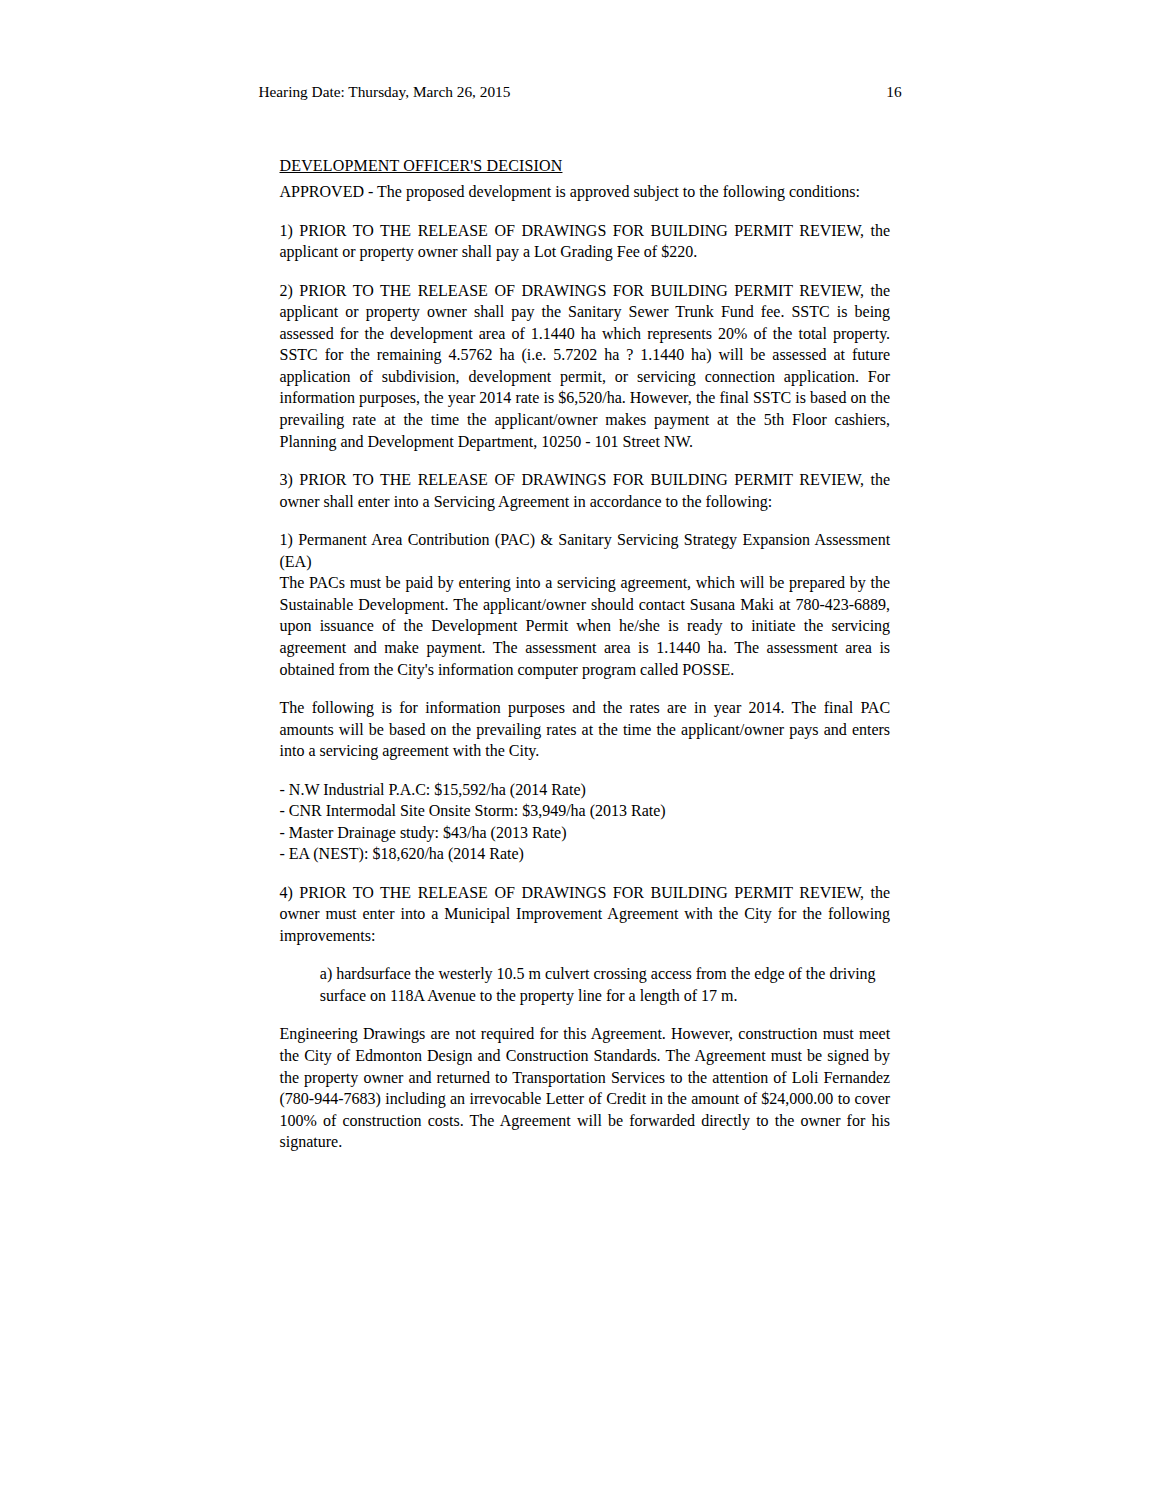Hearing Date: Thursday, March 26, 2015 16
DEVELOPMENT OFFICER'S DECISION
APPROVED - The proposed development is approved subject to the following conditions:
1) PRIOR TO THE RELEASE OF DRAWINGS FOR BUILDING PERMIT REVIEW, the applicant or property owner shall pay a Lot Grading Fee of $220.
2) PRIOR TO THE RELEASE OF DRAWINGS FOR BUILDING PERMIT REVIEW, the applicant or property owner shall pay the Sanitary Sewer Trunk Fund fee. SSTC is being assessed for the development area of 1.1440 ha which represents 20% of the total property. SSTC for the remaining 4.5762 ha (i.e. 5.7202 ha ? 1.1440 ha) will be assessed at future application of subdivision, development permit, or servicing connection application. For information purposes, the year 2014 rate is $6,520/ha. However, the final SSTC is based on the prevailing rate at the time the applicant/owner makes payment at the 5th Floor cashiers, Planning and Development Department, 10250 - 101 Street NW.
3) PRIOR TO THE RELEASE OF DRAWINGS FOR BUILDING PERMIT REVIEW, the owner shall enter into a Servicing Agreement in accordance to the following:
1) Permanent Area Contribution (PAC) & Sanitary Servicing Strategy Expansion Assessment (EA)
The PACs must be paid by entering into a servicing agreement, which will be prepared by the Sustainable Development. The applicant/owner should contact Susana Maki at 780-423-6889, upon issuance of the Development Permit when he/she is ready to initiate the servicing agreement and make payment. The assessment area is 1.1440 ha. The assessment area is obtained from the City's information computer program called POSSE.
The following is for information purposes and the rates are in year 2014. The final PAC amounts will be based on the prevailing rates at the time the applicant/owner pays and enters into a servicing agreement with the City.
- N.W Industrial P.A.C: $15,592/ha (2014 Rate)
- CNR Intermodal Site Onsite Storm: $3,949/ha (2013 Rate)
- Master Drainage study: $43/ha (2013 Rate)
- EA (NEST): $18,620/ha (2014 Rate)
4) PRIOR TO THE RELEASE OF DRAWINGS FOR BUILDING PERMIT REVIEW, the owner must enter into a Municipal Improvement Agreement with the City for the following improvements:
a) hardsurface the westerly 10.5 m culvert crossing access from the edge of the driving surface on 118A Avenue to the property line for a length of 17 m.
Engineering Drawings are not required for this Agreement. However, construction must meet the City of Edmonton Design and Construction Standards. The Agreement must be signed by the property owner and returned to Transportation Services to the attention of Loli Fernandez (780-944-7683) including an irrevocable Letter of Credit in the amount of $24,000.00 to cover 100% of construction costs. The Agreement will be forwarded directly to the owner for his signature.